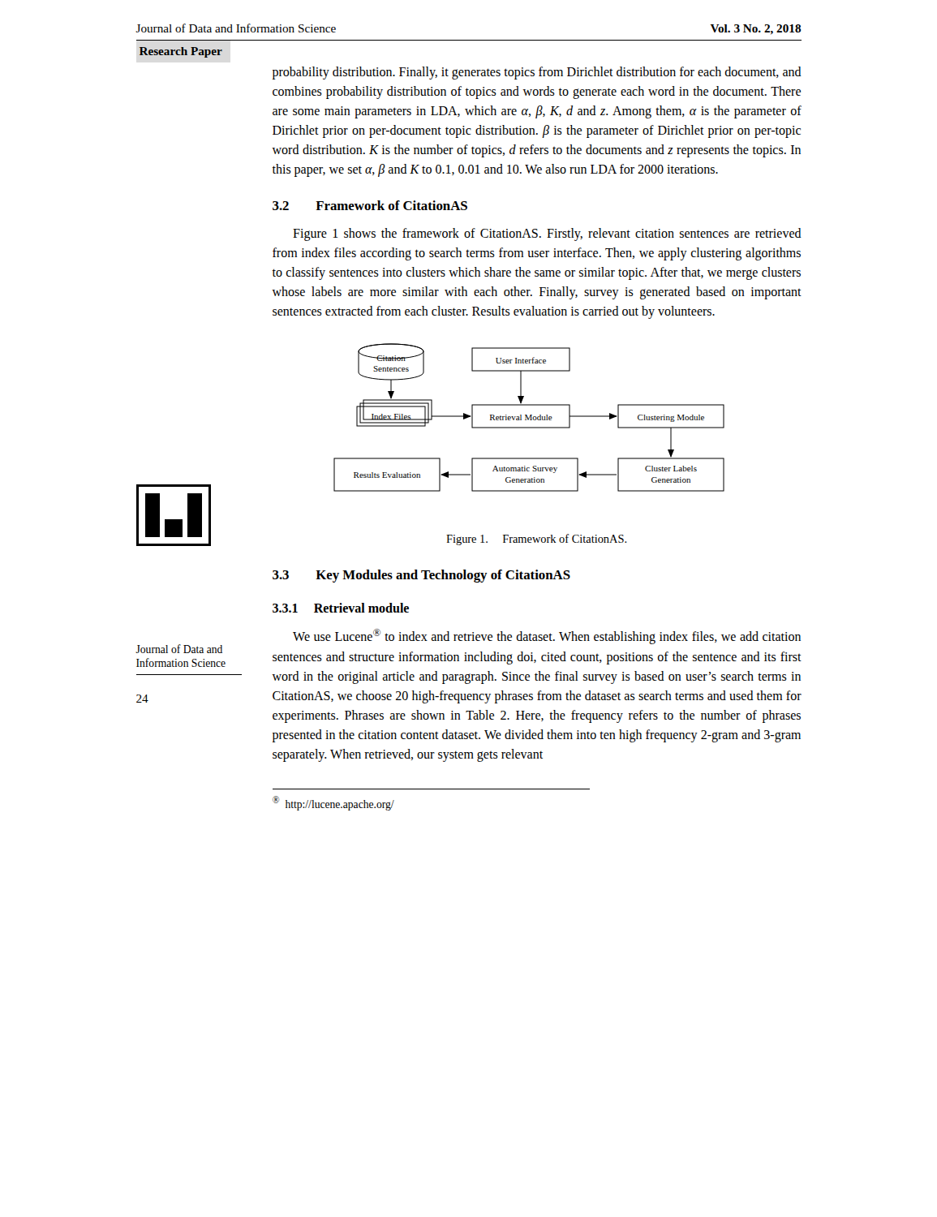Journal of Data and Information Science Vol. 3 No. 2, 2018
Research Paper
Journal of Data and
Information Science
24
probability distribution. Finally, it generates topics from Dirichlet distribution for each document, and combines probability distribution of topics and words to generate each word in the document. There are some main parameters in LDA, which are α, β, K, d and z. Among them, α is the parameter of Dirichlet prior on per-document topic distribution. β is the parameter of Dirichlet prior on per-topic word distribution. K is the number of topics, d refers to the documents and z represents the topics. In this paper, we set α, β and K to 0.1, 0.01 and 10. We also run LDA for 2000 iterations.
3.2 Framework of CitationAS
Figure 1 shows the framework of CitationAS. Firstly, relevant citation sentences are retrieved from index files according to search terms from user interface. Then, we apply clustering algorithms to classify sentences into clusters which share the same or similar topic. After that, we merge clusters whose labels are more similar with each other. Finally, survey is generated based on important sentences extracted from each cluster. Results evaluation is carried out by volunteers.
Citation Sentences Index Files User Interface Retrieval Module Clustering Module Cluster Labels Generation Automatic Survey Generation Results Evaluation
Figure 1. Framework of CitationAS.
3.3 Key Modules and Technology of CitationAS
3.3.1 Retrieval module
We use Lucene® to index and retrieve the dataset. When establishing index files, we add citation sentences and structure information including doi, cited count, positions of the sentence and its first word in the original article and paragraph. Since the final survey is based on user’s search terms in CitationAS, we choose 20 high-frequency phrases from the dataset as search terms and used them for experiments. Phrases are shown in Table 2. Here, the frequency refers to the number of phrases presented in the citation content dataset. We divided them into ten high frequency 2-gram and 3-gram separately. When retrieved, our system gets relevant
® http://lucene.apache.org/